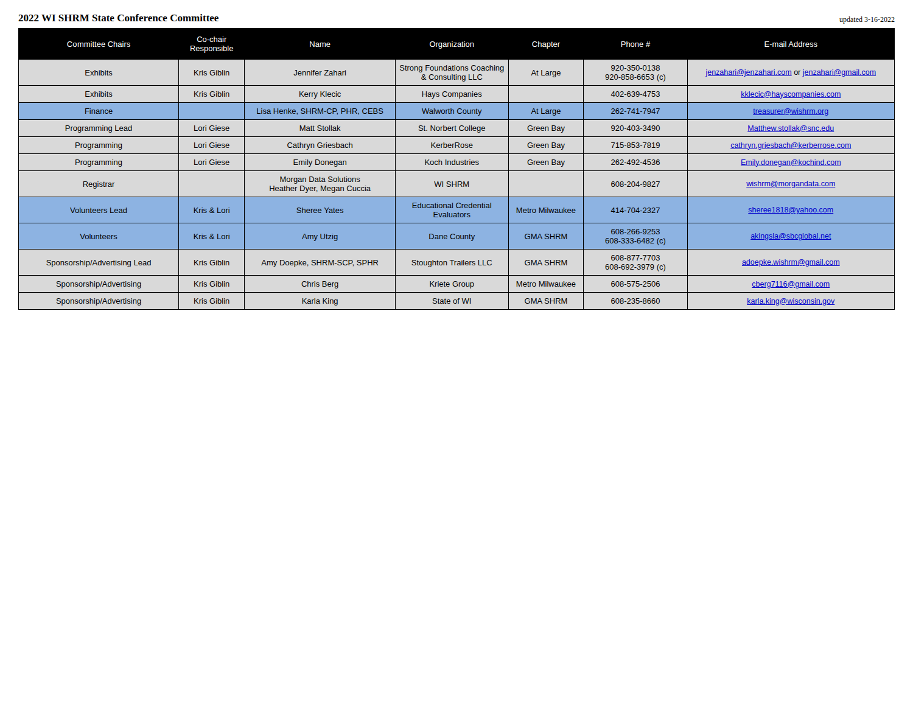2022 WI SHRM State Conference Committee
updated 3-16-2022
| C o mmittee Chairs | Co-chair Responsible | Name | Organization | Chapter | Phone # | E-mail Address |
| --- | --- | --- | --- | --- | --- | --- |
| Exhibits | Kris Giblin | Jennifer Zahari | Strong Foundations Coaching & Consulting LLC | At Large | 920-350-0138 920-858-6653 (c) | jenzahari@jenzahari.com or jenzahari@gmail.com |
| Exhibits | Kris Giblin | Kerry Klecic | Hays Companies | | 402-639-4753 | kklecic@hayscompanies.com |
| Finance | | Lisa Henke, SHRM-CP, PHR, CEBS | Walworth County | At Large | 262-741-7947 | treasurer@wishrm.org |
| Programming Lead | Lori Giese | Matt Stollak | St. Norbert College | Green Bay | 920-403-3490 | Matthew.stollak@snc.edu |
| Programming | Lori Giese | Cathryn Griesbach | KerberRose | Green Bay | 715-853-7819 | cathryn.griesbach@kerberrose.com |
| Programming | Lori Giese | Emily Donegan | Koch Industries | Green Bay | 262-492-4536 | Emily.donegan@kochind.com |
| Registrar | | Morgan Data Solutions Heather Dyer, Megan Cuccia | WI SHRM | | 608-204-9827 | wishrm@morgandata.com |
| Volunteers Lead | Kris & Lori | Sheree Yates | Educational Credential Evaluators | Metro Milwaukee | 414-704-2327 | sheree1818@yahoo.com |
| Volunteers | Kris & Lori | Amy Utzig | Dane County | GMA SHRM | 608-266-9253 608-333-6482 (c) | akingsla@sbcglobal.net |
| Sponsorship/Advertising Lead | Kris Giblin | Amy Doepke, SHRM-SCP, SPHR | Stoughton Trailers LLC | GMA SHRM | 608-877-7703 608-692-3979 (c) | adoepke.wishrm@gmail.com |
| Sponsorship/Advertising | Kris Giblin | Chris Berg | Kriete Group | Metro Milwaukee | 608-575-2506 | cberg7116@gmail.com |
| Sponsorship/Advertising | Kris Giblin | Karla King | State of WI | GMA SHRM | 608-235-8660 | karla.king@wisconsin.gov |